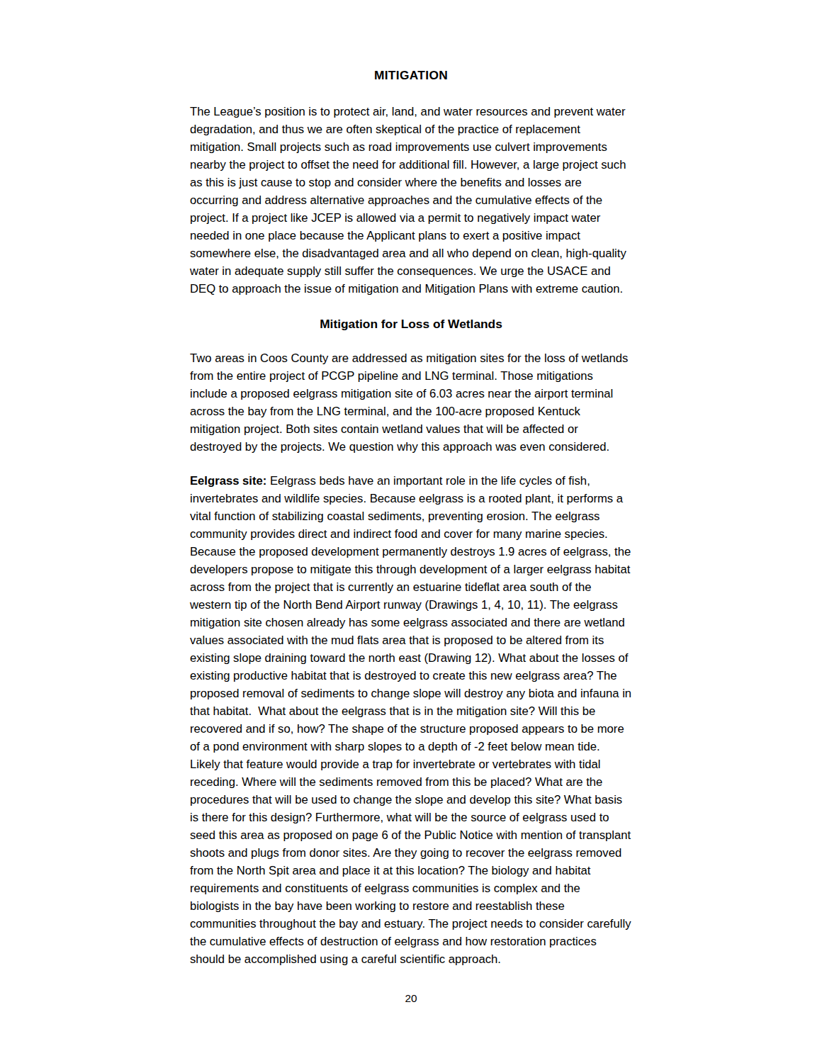MITIGATION
The League’s position is to protect air, land, and water resources and prevent water degradation, and thus we are often skeptical of the practice of replacement mitigation. Small projects such as road improvements use culvert improvements nearby the project to offset the need for additional fill. However, a large project such as this is just cause to stop and consider where the benefits and losses are occurring and address alternative approaches and the cumulative effects of the project. If a project like JCEP is allowed via a permit to negatively impact water needed in one place because the Applicant plans to exert a positive impact somewhere else, the disadvantaged area and all who depend on clean, high-quality water in adequate supply still suffer the consequences. We urge the USACE and DEQ to approach the issue of mitigation and Mitigation Plans with extreme caution.
Mitigation for Loss of Wetlands
Two areas in Coos County are addressed as mitigation sites for the loss of wetlands from the entire project of PCGP pipeline and LNG terminal. Those mitigations include a proposed eelgrass mitigation site of 6.03 acres near the airport terminal across the bay from the LNG terminal, and the 100-acre proposed Kentuck mitigation project. Both sites contain wetland values that will be affected or destroyed by the projects. We question why this approach was even considered.
Eelgrass site: Eelgrass beds have an important role in the life cycles of fish, invertebrates and wildlife species. Because eelgrass is a rooted plant, it performs a vital function of stabilizing coastal sediments, preventing erosion. The eelgrass community provides direct and indirect food and cover for many marine species. Because the proposed development permanently destroys 1.9 acres of eelgrass, the developers propose to mitigate this through development of a larger eelgrass habitat across from the project that is currently an estuarine tideflat area south of the western tip of the North Bend Airport runway (Drawings 1, 4, 10, 11). The eelgrass mitigation site chosen already has some eelgrass associated and there are wetland values associated with the mud flats area that is proposed to be altered from its existing slope draining toward the north east (Drawing 12). What about the losses of existing productive habitat that is destroyed to create this new eelgrass area? The proposed removal of sediments to change slope will destroy any biota and infauna in that habitat. What about the eelgrass that is in the mitigation site? Will this be recovered and if so, how? The shape of the structure proposed appears to be more of a pond environment with sharp slopes to a depth of -2 feet below mean tide. Likely that feature would provide a trap for invertebrate or vertebrates with tidal receding. Where will the sediments removed from this be placed? What are the procedures that will be used to change the slope and develop this site? What basis is there for this design? Furthermore, what will be the source of eelgrass used to seed this area as proposed on page 6 of the Public Notice with mention of transplant shoots and plugs from donor sites. Are they going to recover the eelgrass removed from the North Spit area and place it at this location? The biology and habitat requirements and constituents of eelgrass communities is complex and the biologists in the bay have been working to restore and reestablish these communities throughout the bay and estuary. The project needs to consider carefully the cumulative effects of destruction of eelgrass and how restoration practices should be accomplished using a careful scientific approach.
20